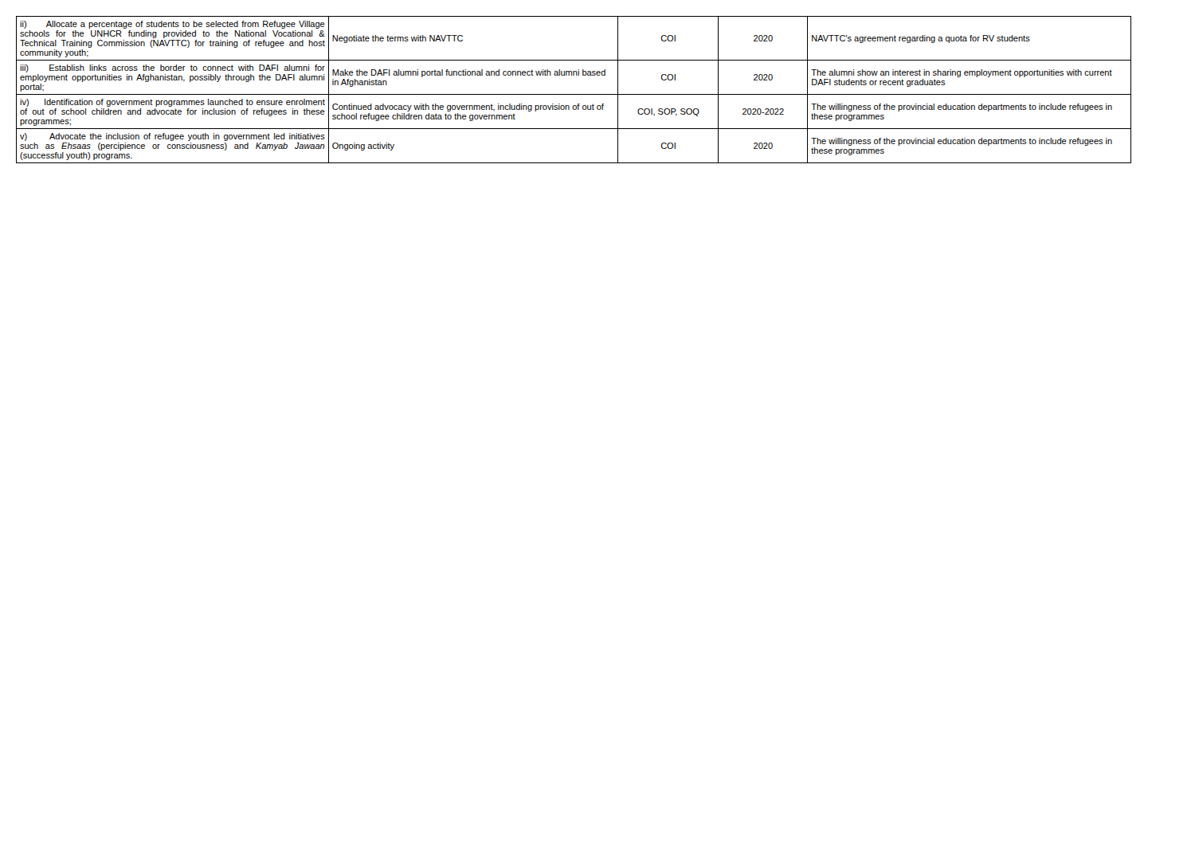| ii) Allocate a percentage of students to be selected from Refugee Village schools for the UNHCR funding provided to the National Vocational & Technical Training Commission (NAVTTC) for training of refugee and host community youth; | Negotiate the terms with NAVTTC | COI | 2020 | NAVTTC's agreement regarding a quota for RV students |
| iii) Establish links across the border to connect with DAFI alumni for employment opportunities in Afghanistan, possibly through the DAFI alumni portal; | Make the DAFI alumni portal functional and connect with alumni based in Afghanistan | COI | 2020 | The alumni show an interest in sharing employment opportunities with current DAFI students or recent graduates |
| iv) Identification of government programmes launched to ensure enrolment of out of school children and advocate for inclusion of refugees in these programmes; | Continued advocacy with the government, including provision of out of school refugee children data to the government | COI, SOP, SOQ | 2020-2022 | The willingness of the provincial education departments to include refugees in these programmes |
| v) Advocate the inclusion of refugee youth in government led initiatives such as Ehsaas (percipience or consciousness) and Kamyab Jawaan (successful youth) programs. | Ongoing activity | COI | 2020 | The willingness of the provincial education departments to include refugees in these programmes |